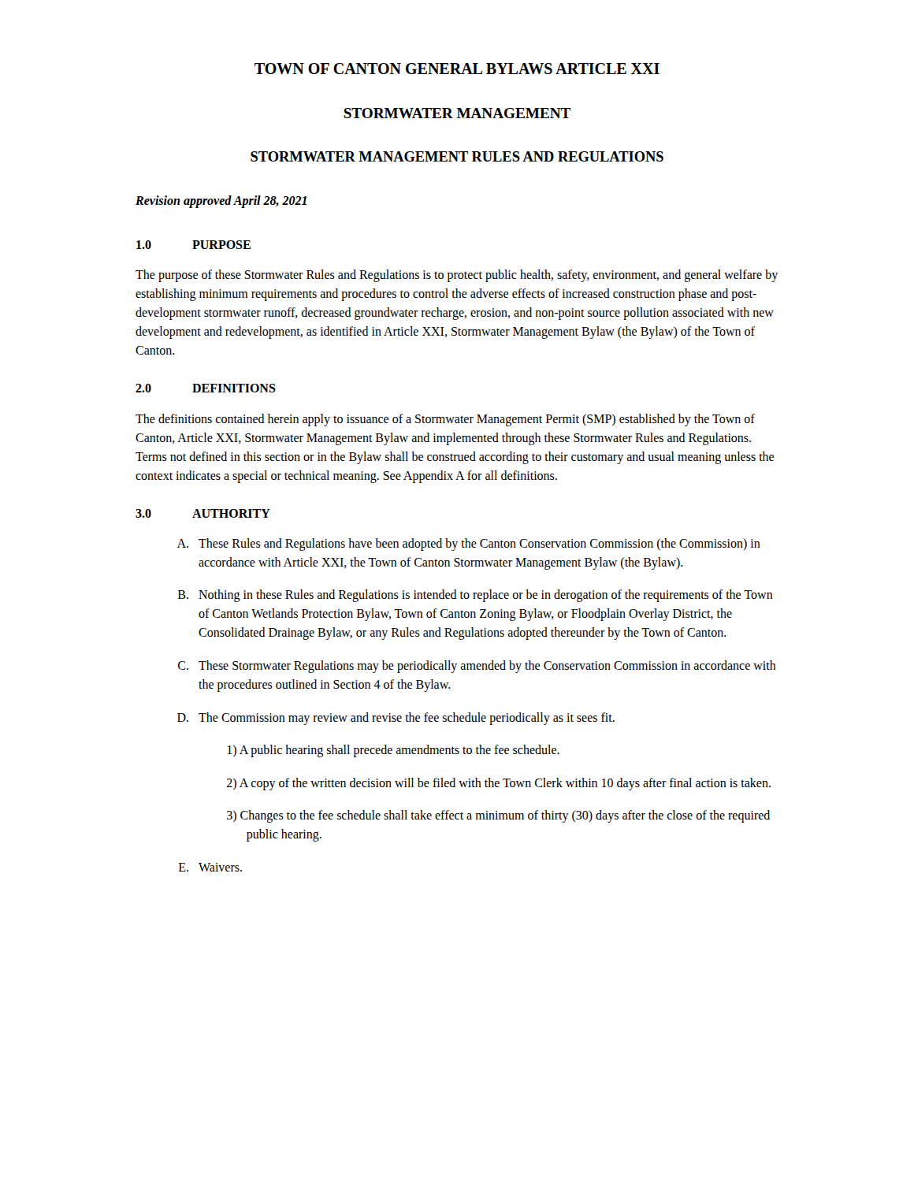TOWN OF CANTON GENERAL BYLAWS ARTICLE XXI
STORMWATER MANAGEMENT
STORMWATER MANAGEMENT RULES AND REGULATIONS
Revision approved April 28, 2021
1.0 PURPOSE
The purpose of these Stormwater Rules and Regulations is to protect public health, safety, environment, and general welfare by establishing minimum requirements and procedures to control the adverse effects of increased construction phase and post-development stormwater runoff, decreased groundwater recharge, erosion, and non-point source pollution associated with new development and redevelopment, as identified in Article XXI, Stormwater Management Bylaw (the Bylaw) of the Town of Canton.
2.0 DEFINITIONS
The definitions contained herein apply to issuance of a Stormwater Management Permit (SMP) established by the Town of Canton, Article XXI, Stormwater Management Bylaw and implemented through these Stormwater Rules and Regulations. Terms not defined in this section or in the Bylaw shall be construed according to their customary and usual meaning unless the context indicates a special or technical meaning. See Appendix A for all definitions.
3.0 AUTHORITY
These Rules and Regulations have been adopted by the Canton Conservation Commission (the Commission) in accordance with Article XXI, the Town of Canton Stormwater Management Bylaw (the Bylaw).
Nothing in these Rules and Regulations is intended to replace or be in derogation of the requirements of the Town of Canton Wetlands Protection Bylaw, Town of Canton Zoning Bylaw, or Floodplain Overlay District, the Consolidated Drainage Bylaw, or any Rules and Regulations adopted thereunder by the Town of Canton.
These Stormwater Regulations may be periodically amended by the Conservation Commission in accordance with the procedures outlined in Section 4 of the Bylaw.
The Commission may review and revise the fee schedule periodically as it sees fit.
1) A public hearing shall precede amendments to the fee schedule.
2) A copy of the written decision will be filed with the Town Clerk within 10 days after final action is taken.
3) Changes to the fee schedule shall take effect a minimum of thirty (30) days after the close of the required public hearing.
Waivers.